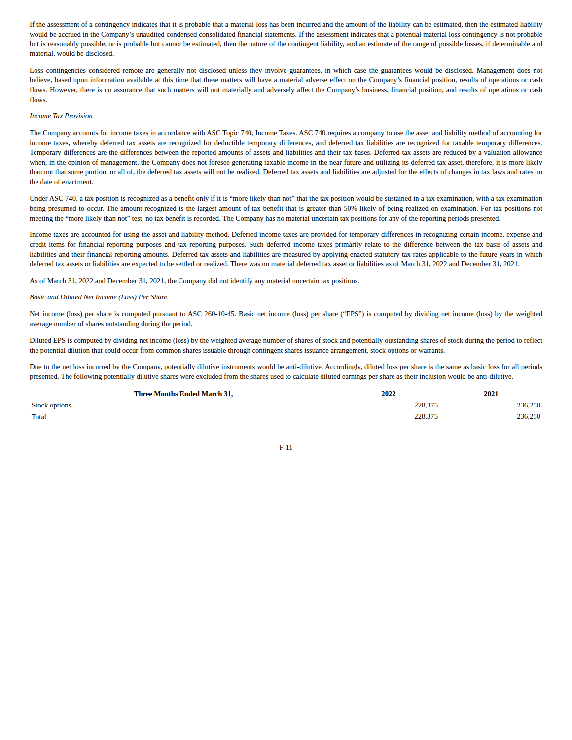If the assessment of a contingency indicates that it is probable that a material loss has been incurred and the amount of the liability can be estimated, then the estimated liability would be accrued in the Company’s unaudited condensed consolidated financial statements. If the assessment indicates that a potential material loss contingency is not probable but is reasonably possible, or is probable but cannot be estimated, then the nature of the contingent liability, and an estimate of the range of possible losses, if determinable and material, would be disclosed.
Loss contingencies considered remote are generally not disclosed unless they involve guarantees, in which case the guarantees would be disclosed. Management does not believe, based upon information available at this time that these matters will have a material adverse effect on the Company’s financial position, results of operations or cash flows. However, there is no assurance that such matters will not materially and adversely affect the Company’s business, financial position, and results of operations or cash flows.
Income Tax Provision
The Company accounts for income taxes in accordance with ASC Topic 740, Income Taxes. ASC 740 requires a company to use the asset and liability method of accounting for income taxes, whereby deferred tax assets are recognized for deductible temporary differences, and deferred tax liabilities are recognized for taxable temporary differences. Temporary differences are the differences between the reported amounts of assets and liabilities and their tax bases. Deferred tax assets are reduced by a valuation allowance when, in the opinion of management, the Company does not foresee generating taxable income in the near future and utilizing its deferred tax asset, therefore, it is more likely than not that some portion, or all of, the deferred tax assets will not be realized. Deferred tax assets and liabilities are adjusted for the effects of changes in tax laws and rates on the date of enactment.
Under ASC 740, a tax position is recognized as a benefit only if it is “more likely than not” that the tax position would be sustained in a tax examination, with a tax examination being presumed to occur. The amount recognized is the largest amount of tax benefit that is greater than 50% likely of being realized on examination. For tax positions not meeting the “more likely than not” test, no tax benefit is recorded. The Company has no material uncertain tax positions for any of the reporting periods presented.
Income taxes are accounted for using the asset and liability method. Deferred income taxes are provided for temporary differences in recognizing certain income, expense and credit items for financial reporting purposes and tax reporting purposes. Such deferred income taxes primarily relate to the difference between the tax basis of assets and liabilities and their financial reporting amounts. Deferred tax assets and liabilities are measured by applying enacted statutory tax rates applicable to the future years in which deferred tax assets or liabilities are expected to be settled or realized. There was no material deferred tax asset or liabilities as of March 31, 2022 and December 31, 2021.
As of March 31, 2022 and December 31, 2021, the Company did not identify any material uncertain tax positions.
Basic and Diluted Net Income (Loss) Per Share
Net income (loss) per share is computed pursuant to ASC 260-10-45. Basic net income (loss) per share (“EPS”) is computed by dividing net income (loss) by the weighted average number of shares outstanding during the period.
Diluted EPS is computed by dividing net income (loss) by the weighted average number of shares of stock and potentially outstanding shares of stock during the period to reflect the potential dilution that could occur from common shares issuable through contingent shares issuance arrangement, stock options or warrants.
Due to the net loss incurred by the Company, potentially dilutive instruments would be anti-dilutive. Accordingly, diluted loss per share is the same as basic loss for all periods presented. The following potentially dilutive shares were excluded from the shares used to calculate diluted earnings per share as their inclusion would be anti-dilutive.
| Three Months Ended March 31, | 2022 | 2021 |
| --- | --- | --- |
| Stock options | 228,375 | 236,250 |
| Total | 228,375 | 236,250 |
F-11